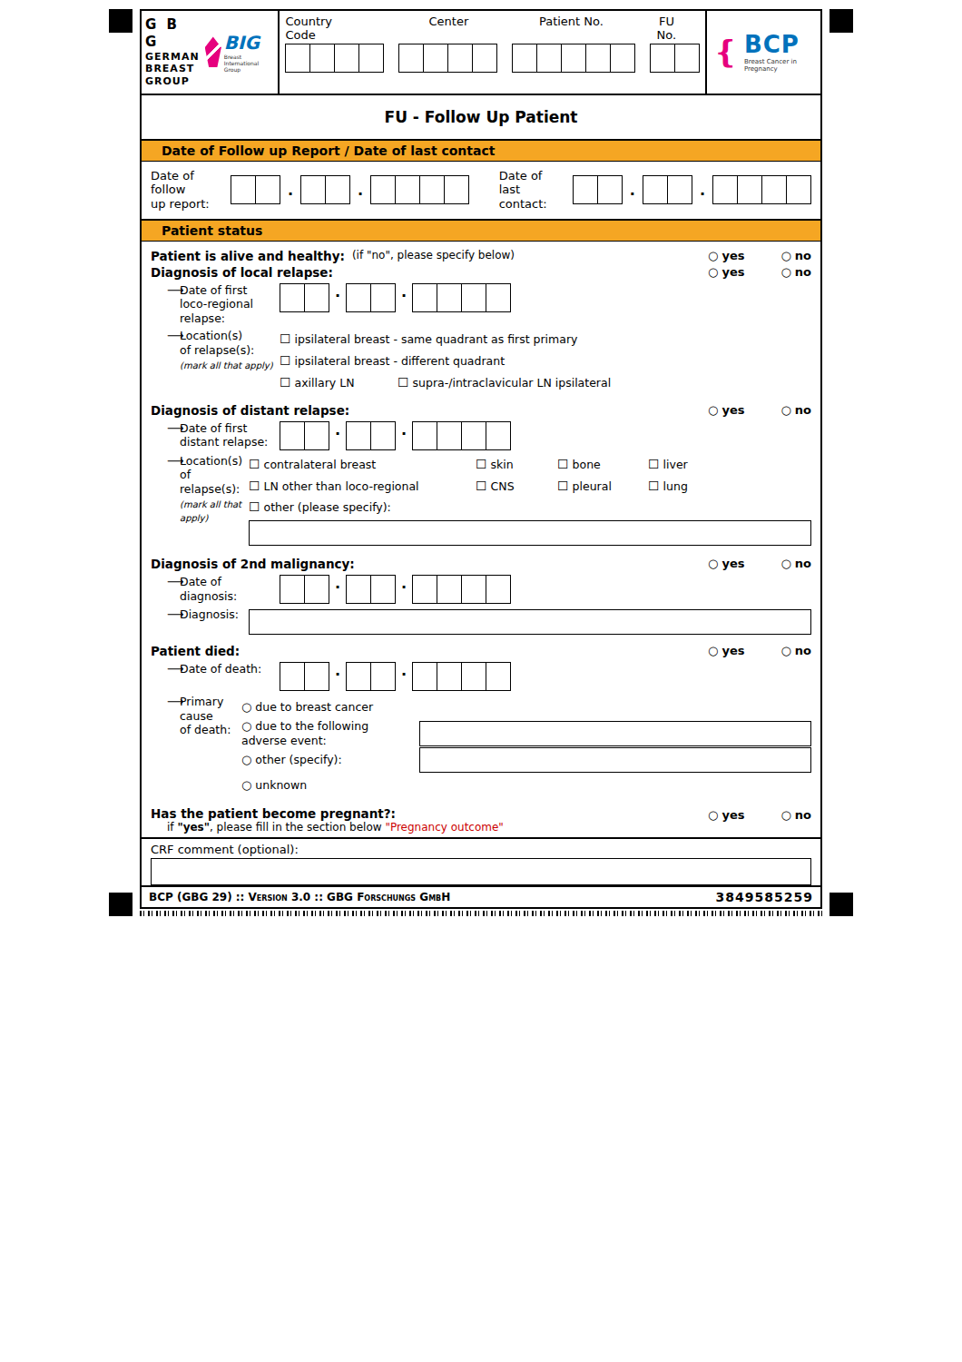G B G
GERMAN
BREAST
GROUP
BIG
Breast International Group
Country
Code Center Patient No. FU
No.
❴
BCP
Breast Cancer in Pregnancy
FU - Follow Up Patient
Date of Follow up Report / Date of last contact
Date of follow
up report:
.
.
Date of last
contact:
.
.
Patient status
Patient is alive and healthy: (if "no", please specify below) yes no
Diagnosis of local relapse: yes no
⟶
Date of first
loco-regional
relapse:
.
.
⟶
Location(s)
of relapse(s):
(mark all that apply)
ipsilateral breast - same quadrant as first primary
ipsilateral breast - different quadrant
axillary LN supra-/intraclavicular LN ipsilateral
Diagnosis of distant relapse: yes no
⟶
Date of first
distant relapse:
.
.
⟶
Location(s)
of relapse(s):
(mark all that apply)
contralateral breast skin bone liver
LN other than loco-regional CNS pleural lung
other (please specify):
Diagnosis of 2nd malignancy: yes no
⟶
Date of
diagnosis:
.
.
⟶
Diagnosis:
Patient died: yes no
⟶
Date of death:
.
.
⟶
Primary cause
of death:
due to breast cancer
due to the following
adverse event:
other (specify):
unknown
Has the patient become pregnant?:
if "yes", please fill in the section below "Pregnancy outcome"
yes no
CRF comment (optional):
BCP (GBG 29) :: Version 3.0 :: GBG Forschungs GmbH 3849585259